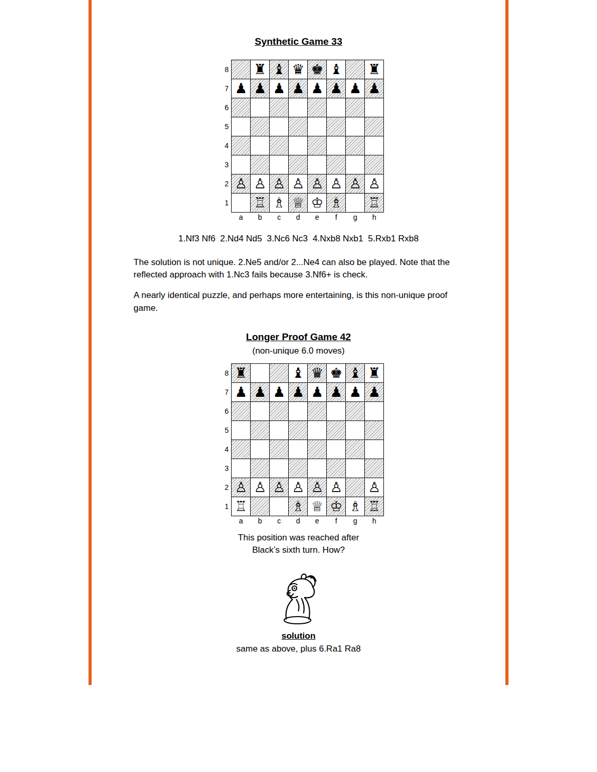Synthetic Game 33
| 8 | | ♜ | ♝ | ♛ | ♚ | ♝ | | ♜ |
| 7 | ♟ | ♟ | ♟ | ♟ | ♟ | ♟ | ♟ | ♟ |
| 6 | | | | | | | | |
| 5 | | | | | | | | |
| 4 | | | | | | | | |
| 3 | | | | | | | | |
| 2 | ♙ | ♙ | ♙ | ♙ | ♙ | ♙ | ♙ | ♙ |
| 1 | | ♖ | ♗ | ♕ | ♔ | ♗ | | ♖ |
| | a | b | c | d | e | f | g | h |
1.Nf3 Nf6 2.Nd4 Nd5 3.Nc6 Nc3 4.Nxb8 Nxb1 5.Rxb1 Rxb8
The solution is not unique. 2.Ne5 and/or 2...Ne4 can also be played. Note that the reflected approach with 1.Nc3 fails because 3.Nf6+ is check.
A nearly identical puzzle, and perhaps more entertaining, is this non-unique proof game.
Longer Proof Game 42
(non-unique 6.0 moves)
| 8 | ♜ | | | ♝ | ♛ | ♚ | ♝ | ♜ |
| 7 | ♟ | ♟ | ♟ | ♟ | ♟ | ♟ | ♟ | ♟ |
| 6 | | | | | | | | |
| 5 | | | | | | | | |
| 4 | | | | | | | | |
| 3 | | | | | | | | |
| 2 | ♙ | ♙ | ♙ | ♙ | ♙ | ♙ | | ♙ |
| 1 | ♖ | | | ♗ | ♕ | ♔ | ♗ | ♖ |
| | a | b | c | d | e | f | g | h |
This position was reached after
Black’s sixth turn. How?
solution
same as above, plus 6.Ra1 Ra8